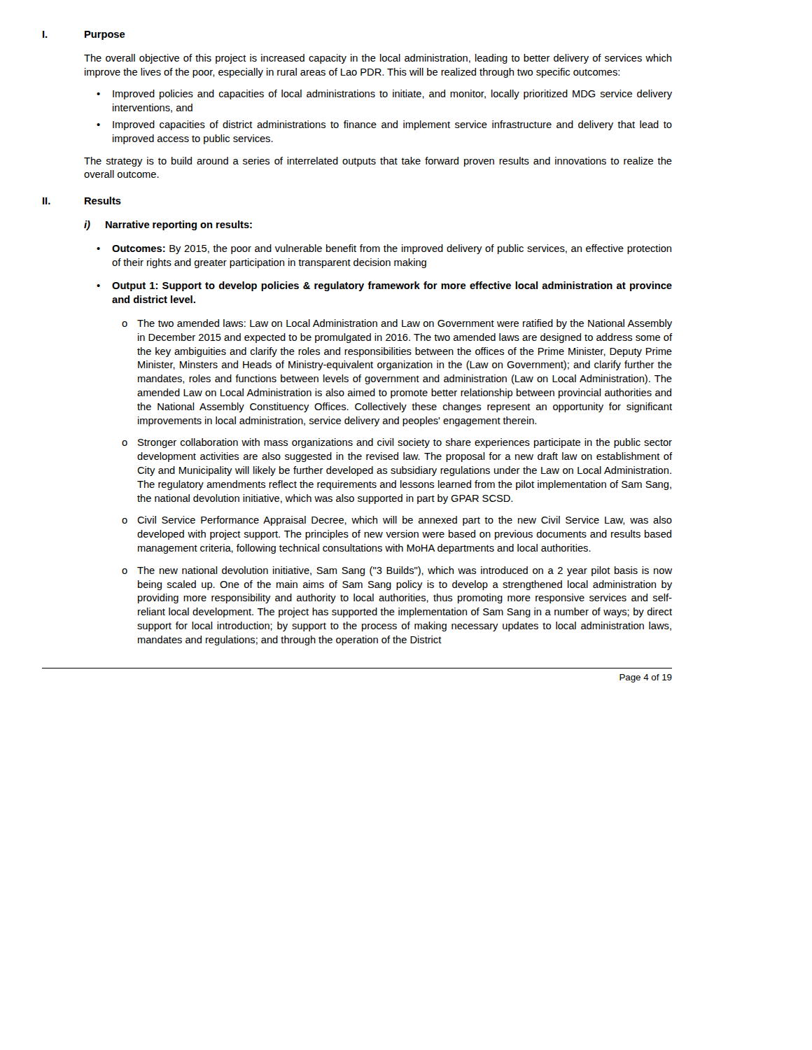I.
Purpose
The overall objective of this project is increased capacity in the local administration, leading to better delivery of services which improve the lives of the poor, especially in rural areas of Lao PDR. This will be realized through two specific outcomes:
Improved policies and capacities of local administrations to initiate, and monitor, locally prioritized MDG service delivery interventions, and
Improved capacities of district administrations to finance and implement service infrastructure and delivery that lead to improved access to public services.
The strategy is to build around a series of interrelated outputs that take forward proven results and innovations to realize the overall outcome.
II.
Results
i)
Narrative reporting on results:
Outcomes: By 2015, the poor and vulnerable benefit from the improved delivery of public services, an effective protection of their rights and greater participation in transparent decision making
Output 1: Support to develop policies & regulatory framework for more effective local administration at province and district level.
The two amended laws: Law on Local Administration and Law on Government were ratified by the National Assembly in December 2015 and expected to be promulgated in 2016. The two amended laws are designed to address some of the key ambiguities and clarify the roles and responsibilities between the offices of the Prime Minister, Deputy Prime Minister, Minsters and Heads of Ministry-equivalent organization in the (Law on Government); and clarify further the mandates, roles and functions between levels of government and administration (Law on Local Administration). The amended Law on Local Administration is also aimed to promote better relationship between provincial authorities and the National Assembly Constituency Offices. Collectively these changes represent an opportunity for significant improvements in local administration, service delivery and peoples' engagement therein.
Stronger collaboration with mass organizations and civil society to share experiences participate in the public sector development activities are also suggested in the revised law. The proposal for a new draft law on establishment of City and Municipality will likely be further developed as subsidiary regulations under the Law on Local Administration. The regulatory amendments reflect the requirements and lessons learned from the pilot implementation of Sam Sang, the national devolution initiative, which was also supported in part by GPAR SCSD.
Civil Service Performance Appraisal Decree, which will be annexed part to the new Civil Service Law, was also developed with project support. The principles of new version were based on previous documents and results based management criteria, following technical consultations with MoHA departments and local authorities.
The new national devolution initiative, Sam Sang ("3 Builds"), which was introduced on a 2 year pilot basis is now being scaled up. One of the main aims of Sam Sang policy is to develop a strengthened local administration by providing more responsibility and authority to local authorities, thus promoting more responsive services and self-reliant local development. The project has supported the implementation of Sam Sang in a number of ways; by direct support for local introduction; by support to the process of making necessary updates to local administration laws, mandates and regulations; and through the operation of the District
Page 4 of 19